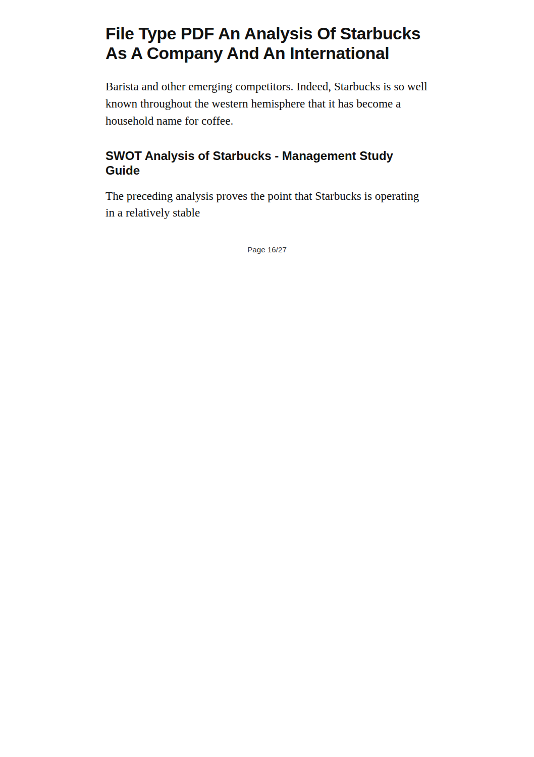File Type PDF An Analysis Of Starbucks As A Company And An International
Barista and other emerging competitors. Indeed, Starbucks is so well known throughout the western hemisphere that it has become a household name for coffee.
SWOT Analysis of Starbucks - Management Study Guide
The preceding analysis proves the point that Starbucks is operating in a relatively stable
Page 16/27